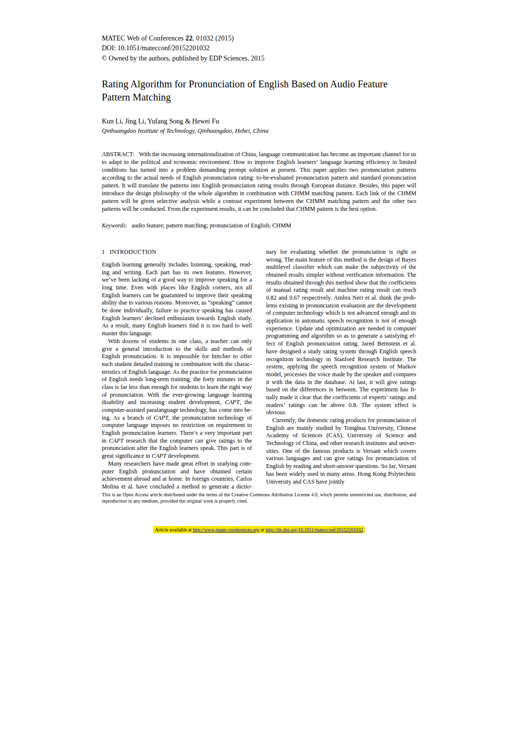MATEC Web of Conferences 22, 01032 (2015)
DOI: 10.1051/matecconf/20152201032
© Owned by the authors, published by EDP Sciences, 2015
Rating Algorithm for Pronunciation of English Based on Audio Feature Pattern Matching
Kun Li, Jing Li, Yufang Song & Hewei Fu
Qinhuangdao Institute of Technology, Qinhuangdao, Hebei, China
ABSTRACT: With the increasing internationalization of China, language communication has become an important channel for us to adapt to the political and economic environment. How to improve English learners’ language learning efficiency in limited conditions has turned into a problem demanding prompt solution at present. This paper applies two pronunciation patterns according to the actual needs of English pronunciation rating: to-be-evaluated pronunciation pattern and standard pronunciation pattern. It will translate the patterns into English pronunciation rating results through European distance. Besides, this paper will introduce the design philosophy of the whole algorithm in combination with CHMM matching pattern. Each link of the CHMM pattern will be given selective analysis while a contrast experiment between the CHMM matching pattern and the other two patterns will be conducted. From the experiment results, it can be concluded that CHMM pattern is the best option.
Keywords: audio feature; pattern matching; pronunciation of English; CHMM
1 INTRODUCTION
English learning generally includes listening, speaking, reading and writing. Each part has its own features. However, we’ve been lacking of a good way to improve speaking for a long time. Even with places like English corners, not all English learners can be guaranteed to improve their speaking ability due to various reasons. Moreover, as “speaking” cannot be done individually, failure to practice speaking has caused English learners’ declined enthusiasm towards English study. As a result, many English learners find it is too hard to well master this language.
With dozens of students in one class, a teacher can only give a general introduction to the skills and methods of English pronunciation. It is impossible for him/her to offer each student detailed training in combination with the characteristics of English language. As the practice for pronunciation of English needs long-term training, the forty minutes in the class is far less than enough for students to learn the right way of pronunciation. With the ever-growing language learning disability and increasing student development, CAPT, the computer-assisted paralanguage technology, has come into being. As a branch of CAPT, the pronunciation technology of computer language imposes no restriction on requirement to English pronunciation learners. There’s a very important part in CAPT research that the computer can give ratings to the pronunciation after the English learners speak. This part is of great significance in CAPT development.
Many researchers have made great effort in studying computer English pronunciation and have obtained certain achievement abroad and at home. In foreign countries, Carlos Molina et al. have concluded a method to generate a dictionary for evaluating whether the pronunciation is right or wrong. The main feature of this method is the design of Bayes multilevel classifier which can make the subjectivity of the obtained results simpler without verification information. The results obtained through this method show that the coefficients of manual rating result and machine rating result can reach 0.82 and 0.67 respectively. Ambra Neri et al. think the problems existing in pronunciation evaluation are the development of computer technology which is not advanced enough and its application in automatic speech recognition is not of enough experience. Update and optimization are needed in computer programming and algorithm so as to generate a satisfying effect of English pronunciation rating. Jared Bernstein et al. have designed a study rating system through English speech recognition technology in Stanford Research Institute. The system, applying the speech recognition system of Markov model, processes the voice made by the speaker and compares it with the data in the database. At last, it will give ratings based on the differences in between. The experiment has finally made it clear that the coefficients of experts’ ratings and readers’ ratings can be above 0.8. The system effect is obvious.
Currently, the domestic rating products for pronunciation of English are mainly studied by Tsinghua University, Chinese Academy of Sciences (CAS), University of Science and Technology of China, and other research institutes and universities. One of the famous products is Versant which covers various languages and can give ratings for pronunciation of English by reading and short-answer questions. So far, Versant has been widely used in many areas. Hong Kong Polytechnic University and CAS have jointly
This is an Open Access article distributed under the terms of the Creative Commons Attribution License 4.0, which permits unrestricted use, distribution, and reproduction in any medium, provided the original work is properly cited.
Article available at http://www.matec-conferences.org or http://dx.doi.org/10.1051/matecconf/20152201032